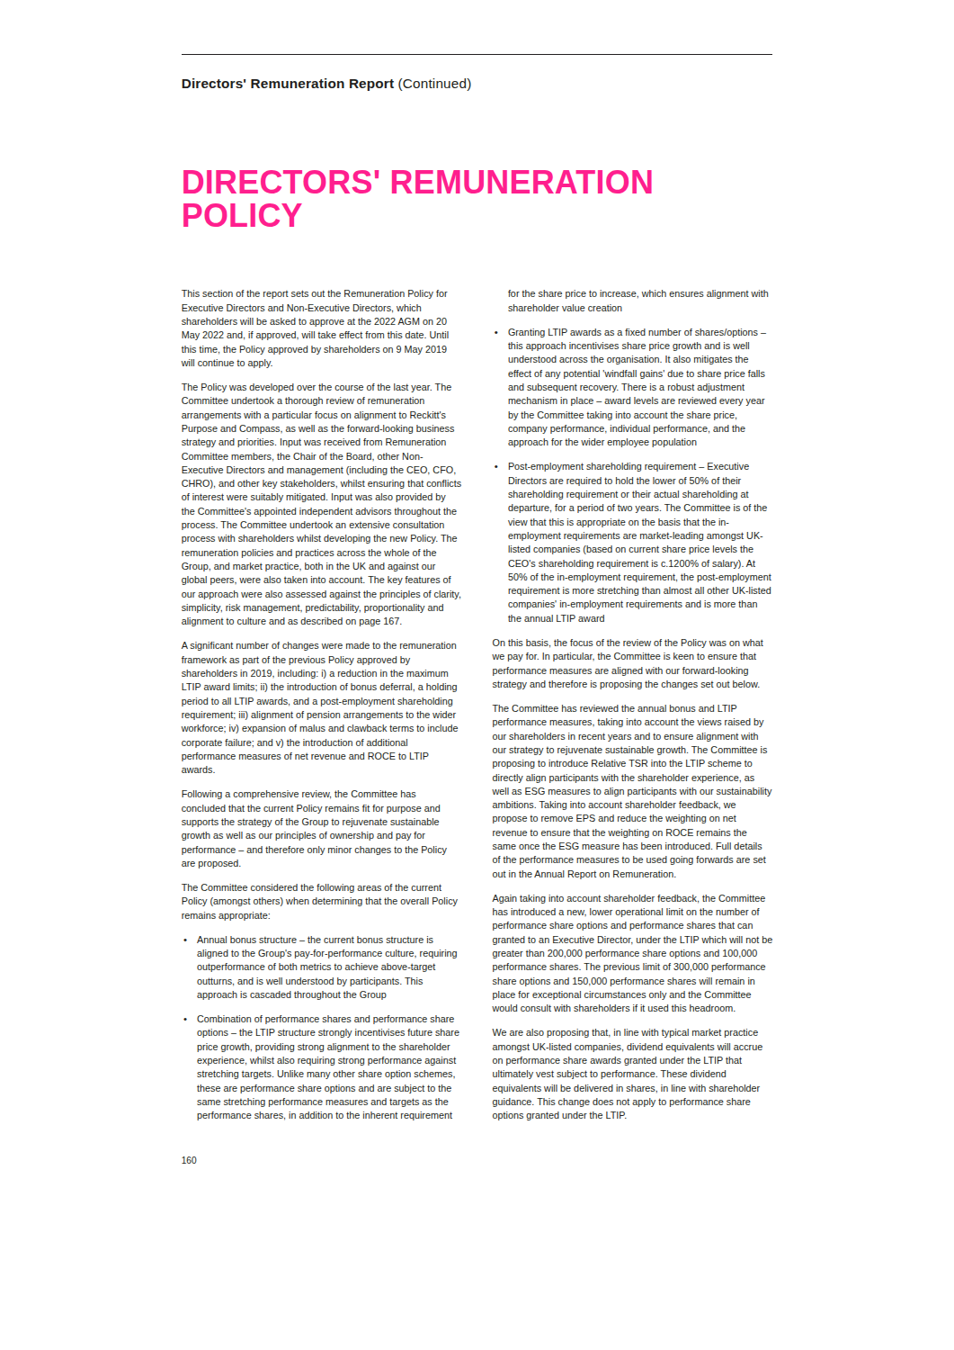Directors' Remuneration Report (Continued)
Directors' Remuneration Policy
This section of the report sets out the Remuneration Policy for Executive Directors and Non-Executive Directors, which shareholders will be asked to approve at the 2022 AGM on 20 May 2022 and, if approved, will take effect from this date. Until this time, the Policy approved by shareholders on 9 May 2019 will continue to apply.
The Policy was developed over the course of the last year. The Committee undertook a thorough review of remuneration arrangements with a particular focus on alignment to Reckitt's Purpose and Compass, as well as the forward-looking business strategy and priorities. Input was received from Remuneration Committee members, the Chair of the Board, other Non-Executive Directors and management (including the CEO, CFO, CHRO), and other key stakeholders, whilst ensuring that conflicts of interest were suitably mitigated. Input was also provided by the Committee's appointed independent advisors throughout the process. The Committee undertook an extensive consultation process with shareholders whilst developing the new Policy. The remuneration policies and practices across the whole of the Group, and market practice, both in the UK and against our global peers, were also taken into account. The key features of our approach were also assessed against the principles of clarity, simplicity, risk management, predictability, proportionality and alignment to culture and as described on page 167.
A significant number of changes were made to the remuneration framework as part of the previous Policy approved by shareholders in 2019, including: i) a reduction in the maximum LTIP award limits; ii) the introduction of bonus deferral, a holding period to all LTIP awards, and a post-employment shareholding requirement; iii) alignment of pension arrangements to the wider workforce; iv) expansion of malus and clawback terms to include corporate failure; and v) the introduction of additional performance measures of net revenue and ROCE to LTIP awards.
Following a comprehensive review, the Committee has concluded that the current Policy remains fit for purpose and supports the strategy of the Group to rejuvenate sustainable growth as well as our principles of ownership and pay for performance – and therefore only minor changes to the Policy are proposed.
The Committee considered the following areas of the current Policy (amongst others) when determining that the overall Policy remains appropriate:
Annual bonus structure – the current bonus structure is aligned to the Group's pay-for-performance culture, requiring outperformance of both metrics to achieve above-target outturns, and is well understood by participants. This approach is cascaded throughout the Group
Combination of performance shares and performance share options – the LTIP structure strongly incentivises future share price growth, providing strong alignment to the shareholder experience, whilst also requiring strong performance against stretching targets. Unlike many other share option schemes, these are performance share options and are subject to the same stretching performance measures and targets as the performance shares, in addition to the inherent requirement for the share price to increase, which ensures alignment with shareholder value creation
Granting LTIP awards as a fixed number of shares/options – this approach incentivises share price growth and is well understood across the organisation. It also mitigates the effect of any potential 'windfall gains' due to share price falls and subsequent recovery. There is a robust adjustment mechanism in place – award levels are reviewed every year by the Committee taking into account the share price, company performance, individual performance, and the approach for the wider employee population
Post-employment shareholding requirement – Executive Directors are required to hold the lower of 50% of their shareholding requirement or their actual shareholding at departure, for a period of two years. The Committee is of the view that this is appropriate on the basis that the in-employment requirements are market-leading amongst UK-listed companies (based on current share price levels the CEO's shareholding requirement is c.1200% of salary). At 50% of the in-employment requirement, the post-employment requirement is more stretching than almost all other UK-listed companies' in-employment requirements and is more than the annual LTIP award
On this basis, the focus of the review of the Policy was on what we pay for. In particular, the Committee is keen to ensure that performance measures are aligned with our forward-looking strategy and therefore is proposing the changes set out below.
The Committee has reviewed the annual bonus and LTIP performance measures, taking into account the views raised by our shareholders in recent years and to ensure alignment with our strategy to rejuvenate sustainable growth. The Committee is proposing to introduce Relative TSR into the LTIP scheme to directly align participants with the shareholder experience, as well as ESG measures to align participants with our sustainability ambitions. Taking into account shareholder feedback, we propose to remove EPS and reduce the weighting on net revenue to ensure that the weighting on ROCE remains the same once the ESG measure has been introduced. Full details of the performance measures to be used going forwards are set out in the Annual Report on Remuneration.
Again taking into account shareholder feedback, the Committee has introduced a new, lower operational limit on the number of performance share options and performance shares that can granted to an Executive Director, under the LTIP which will not be greater than 200,000 performance share options and 100,000 performance shares. The previous limit of 300,000 performance share options and 150,000 performance shares will remain in place for exceptional circumstances only and the Committee would consult with shareholders if it used this headroom.
We are also proposing that, in line with typical market practice amongst UK-listed companies, dividend equivalents will accrue on performance share awards granted under the LTIP that ultimately vest subject to performance. These dividend equivalents will be delivered in shares, in line with shareholder guidance. This change does not apply to performance share options granted under the LTIP.
160